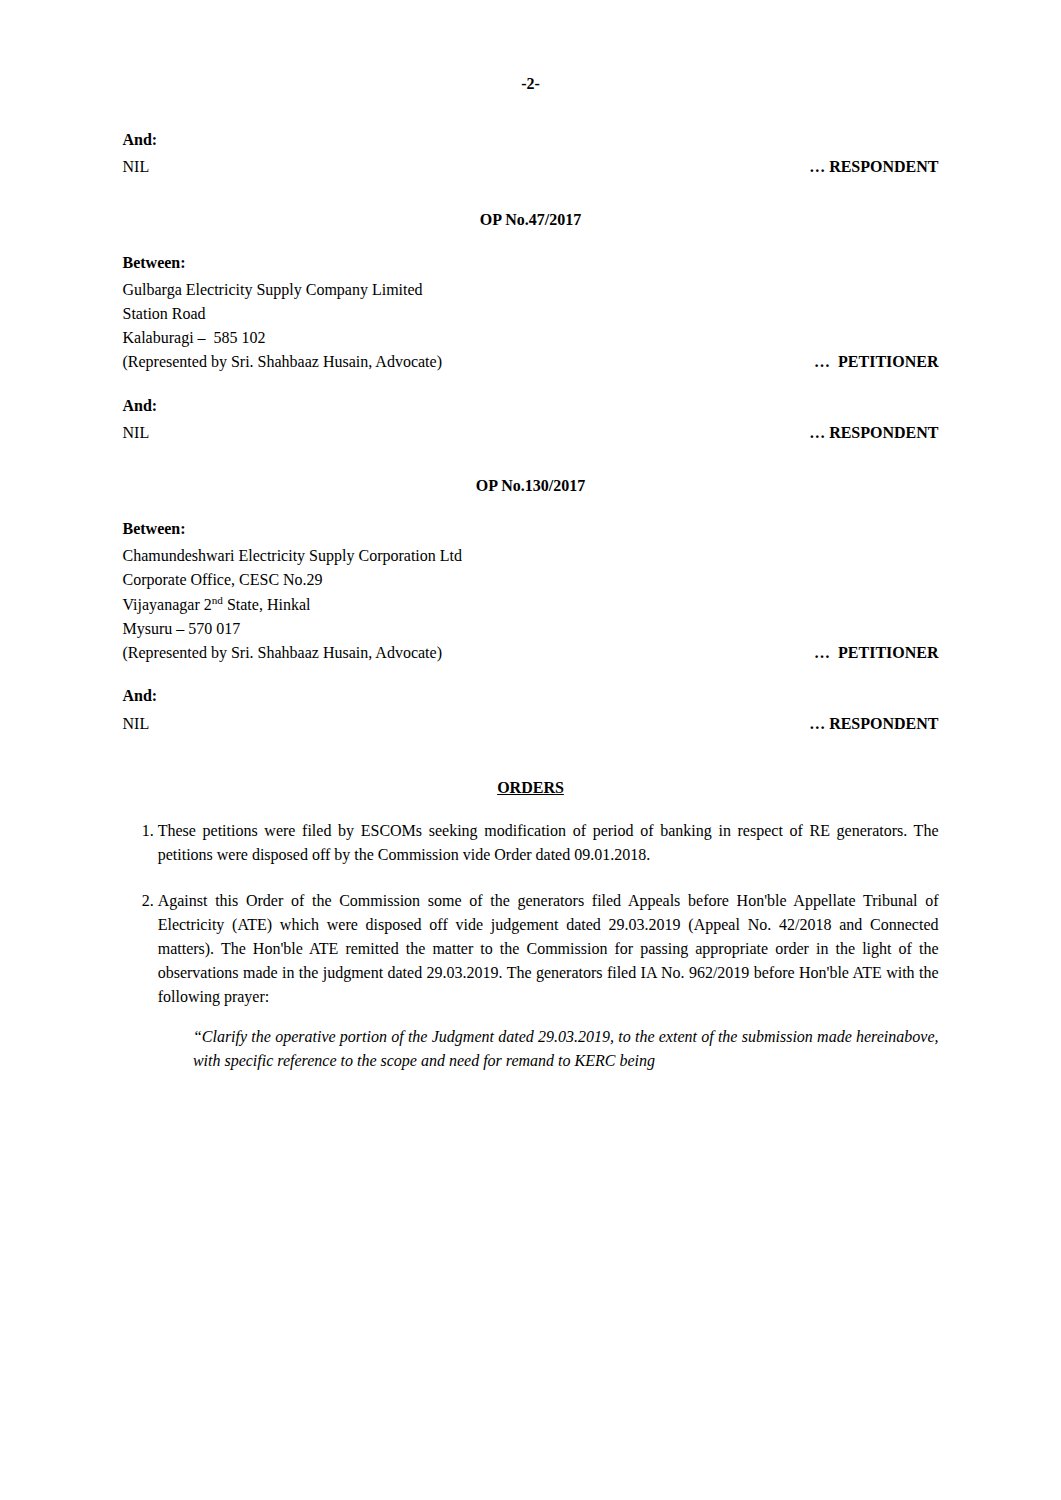-2-
And:
NIL … RESPONDENT
OP No.47/2017
Between:
Gulbarga Electricity Supply Company Limited
Station Road
Kalaburagi – 585 102
(Represented by Sri. Shahbaaz Husain, Advocate) … PETITIONER
And:
NIL … RESPONDENT
OP No.130/2017
Between:
Chamundeshwari Electricity Supply Corporation Ltd
Corporate Office, CESC No.29
Vijayanagar 2nd State, Hinkal
Mysuru – 570 017
(Represented by Sri. Shahbaaz Husain, Advocate) … PETITIONER
And:
NIL … RESPONDENT
ORDERS
These petitions were filed by ESCOMs seeking modification of period of banking in respect of RE generators. The petitions were disposed off by the Commission vide Order dated 09.01.2018.
Against this Order of the Commission some of the generators filed Appeals before Hon'ble Appellate Tribunal of Electricity (ATE) which were disposed off vide judgement dated 29.03.2019 (Appeal No. 42/2018 and Connected matters). The Hon'ble ATE remitted the matter to the Commission for passing appropriate order in the light of the observations made in the judgment dated 29.03.2019. The generators filed IA No. 962/2019 before Hon'ble ATE with the following prayer:
“Clarify the operative portion of the Judgment dated 29.03.2019, to the extent of the submission made hereinabove, with specific reference to the scope and need for remand to KERC being